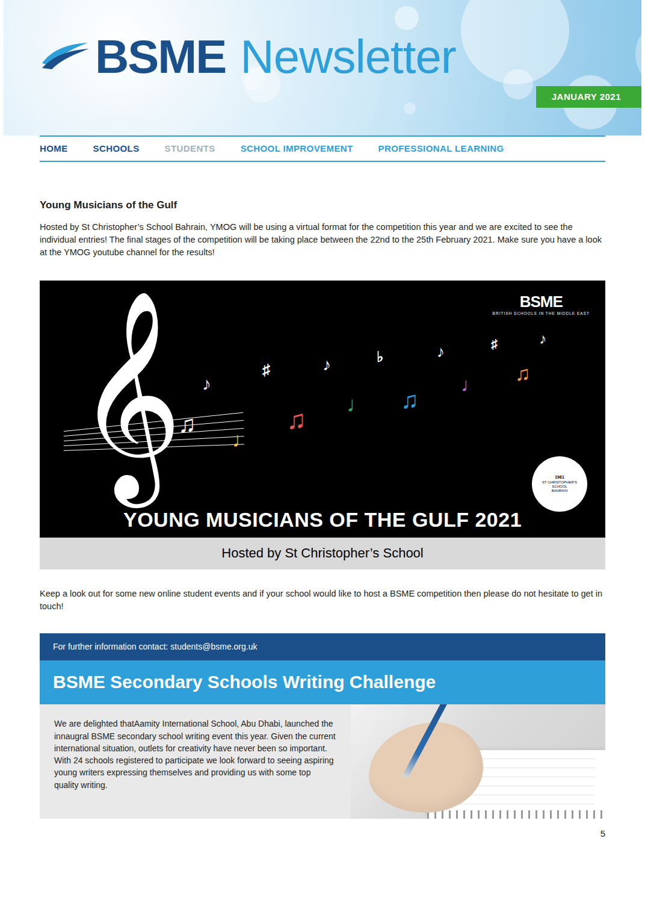BSME Newsletter
JANUARY 2021
HOME SCHOOLS STUDENTS SCHOOL IMPROVEMENT PROFESSIONAL LEARNING
Young Musicians of the Gulf
Hosted by St Christopher’s School Bahrain, YMOG will be using a virtual format for the competition this year and we are excited to see the individual entries! The final stages of the competition will be taking place between the 22nd to the 25th February 2021. Make sure you have a look at the YMOG youtube channel for the results!
BSME BRITISH SCHOOLS IN THE MIDDLE EAST
𝄞
♫ ♪ ♩ ♯ ♫ ♪ ♩ ♭ ♫ ♪ ♩ ♯ ♫ ♪
1961
ST CHRISTOPHER’S SCHOOL
BAHRAIN
YOUNG MUSICIANS OF THE GULF 2021
Hosted by St Christopher’s School
Keep a look out for some new online student events and if your school would like to host a BSME competition then please do not hesitate to get in touch!
For further information contact: students@bsme.org.uk
BSME Secondary Schools Writing Challenge
We are delighted thatAamity International School, Abu Dhabi, launched the innaugral BSME secondary school writing event this year. Given the current international situation, outlets for creativity have never been so important. With 24 schools registered to participate we look forward to seeing aspiring young writers expressing themselves and providing us with some top quality writing.
5